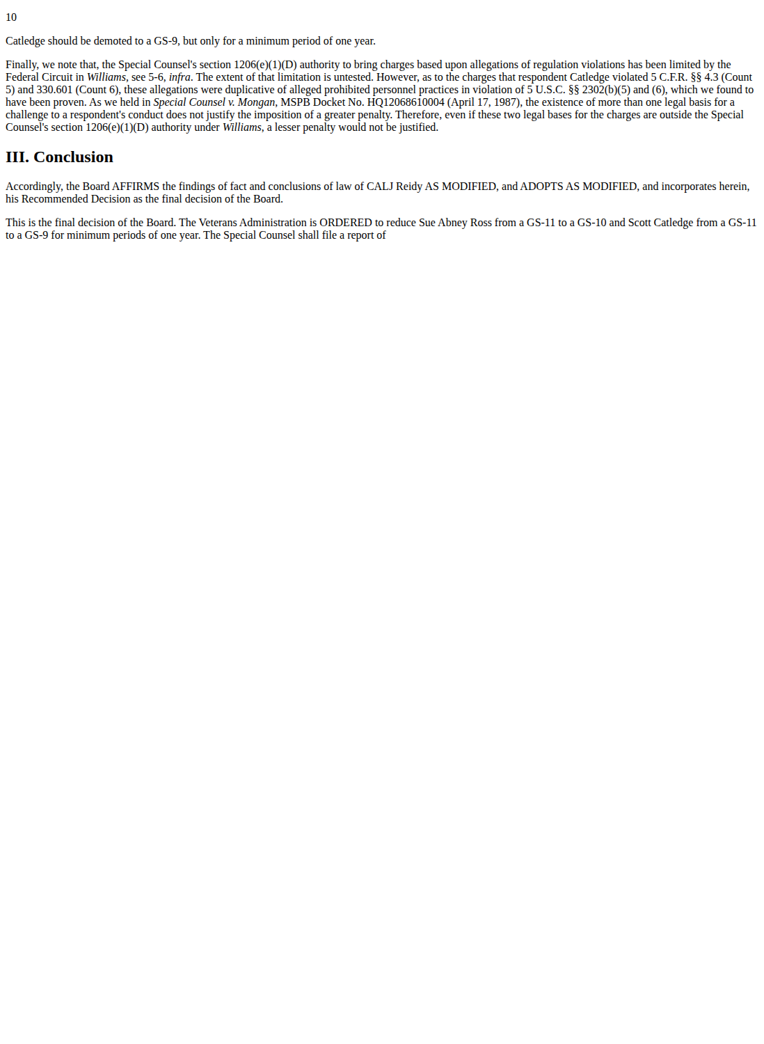10
Catledge should be demoted to a GS-9, but only for a minimum period of one year.
Finally, we note that, the Special Counsel's section 1206(e)(1)(D) authority to bring charges based upon allegations of regulation violations has been limited by the Federal Circuit in Williams, see 5-6, infra. The extent of that limitation is untested. However, as to the charges that respondent Catledge violated 5 C.F.R. §§ 4.3 (Count 5) and 330.601 (Count 6), these allegations were duplicative of alleged prohibited personnel practices in violation of 5 U.S.C. §§ 2302(b)(5) and (6), which we found to have been proven. As we held in Special Counsel v. Mongan, MSPB Docket No. HQ12068610004 (April 17, 1987), the existence of more than one legal basis for a challenge to a respondent's conduct does not justify the imposition of a greater penalty. Therefore, even if these two legal bases for the charges are outside the Special Counsel's section 1206(e)(1)(D) authority under Williams, a lesser penalty would not be justified.
III. Conclusion
Accordingly, the Board AFFIRMS the findings of fact and conclusions of law of CALJ Reidy AS MODIFIED, and ADOPTS AS MODIFIED, and incorporates herein, his Recommended Decision as the final decision of the Board.
This is the final decision of the Board. The Veterans Administration is ORDERED to reduce Sue Abney Ross from a GS-11 to a GS-10 and Scott Catledge from a GS-11 to a GS-9 for minimum periods of one year. The Special Counsel shall file a report of